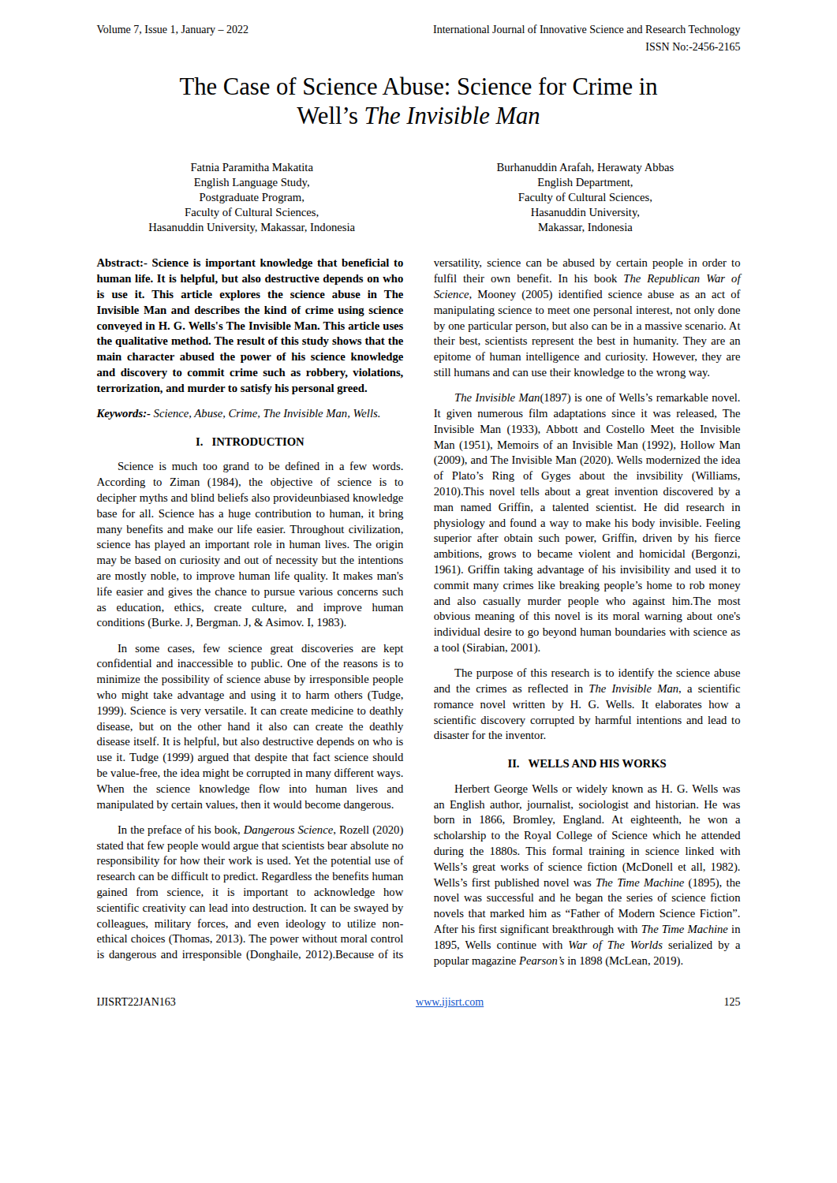Volume 7, Issue 1, January – 2022 International Journal of Innovative Science and Research Technology
ISSN No:-2456-2165
The Case of Science Abuse: Science for Crime in
Well’s The Invisible Man
Fatnia Paramitha Makatita
English Language Study,
Postgraduate Program,
Faculty of Cultural Sciences,
Hasanuddin University, Makassar, Indonesia
Burhanuddin Arafah, Herawaty Abbas
English Department,
Faculty of Cultural Sciences,
Hasanuddin University,
Makassar, Indonesia
Abstract:- Science is important knowledge that beneficial to human life. It is helpful, but also destructive depends on who is use it. This article explores the science abuse in The Invisible Man and describes the kind of crime using science conveyed in H. G. Wells's The Invisible Man. This article uses the qualitative method. The result of this study shows that the main character abused the power of his science knowledge and discovery to commit crime such as robbery, violations, terrorization, and murder to satisfy his personal greed.
Keywords:- Science, Abuse, Crime, The Invisible Man, Wells.
I. Introduction
Science is much too grand to be defined in a few words. According to Ziman (1984), the objective of science is to decipher myths and blind beliefs also provideunbiased knowledge base for all. Science has a huge contribution to human, it bring many benefits and make our life easier. Throughout civilization, science has played an important role in human lives. The origin may be based on curiosity and out of necessity but the intentions are mostly noble, to improve human life quality. It makes man's life easier and gives the chance to pursue various concerns such as education, ethics, create culture, and improve human conditions (Burke. J, Bergman. J, & Asimov. I, 1983).
In some cases, few science great discoveries are kept confidential and inaccessible to public. One of the reasons is to minimize the possibility of science abuse by irresponsible people who might take advantage and using it to harm others (Tudge, 1999). Science is very versatile. It can create medicine to deathly disease, but on the other hand it also can create the deathly disease itself. It is helpful, but also destructive depends on who is use it. Tudge (1999) argued that despite that fact science should be value-free, the idea might be corrupted in many different ways. When the science knowledge flow into human lives and manipulated by certain values, then it would become dangerous.
In the preface of his book, Dangerous Science, Rozell (2020) stated that few people would argue that scientists bear absolute no responsibility for how their work is used. Yet the potential use of research can be difficult to predict. Regardless the benefits human gained from science, it is important to acknowledge how scientific creativity can lead into destruction. It can be swayed by colleagues, military forces, and even ideology to utilize non-ethical choices (Thomas, 2013). The power without moral control is dangerous and irresponsible (Donghaile, 2012).Because of its versatility, science can be abused by certain people in order to fulfil their own benefit. In his book The Republican War of Science, Mooney (2005) identified science abuse as an act of manipulating science to meet one personal interest, not only done by one particular person, but also can be in a massive scenario. At their best, scientists represent the best in humanity. They are an epitome of human intelligence and curiosity. However, they are still humans and can use their knowledge to the wrong way.
The Invisible Man(1897) is one of Wells’s remarkable novel. It given numerous film adaptations since it was released, The Invisible Man (1933), Abbott and Costello Meet the Invisible Man (1951), Memoirs of an Invisible Man (1992), Hollow Man (2009), and The Invisible Man (2020). Wells modernized the idea of Plato’s Ring of Gyges about the invsibility (Williams, 2010).This novel tells about a great invention discovered by a man named Griffin, a talented scientist. He did research in physiology and found a way to make his body invisible. Feeling superior after obtain such power, Griffin, driven by his fierce ambitions, grows to became violent and homicidal (Bergonzi, 1961). Griffin taking advantage of his invisibility and used it to commit many crimes like breaking people’s home to rob money and also casually murder people who against him.The most obvious meaning of this novel is its moral warning about one's individual desire to go beyond human boundaries with science as a tool (Sirabian, 2001).
The purpose of this research is to identify the science abuse and the crimes as reflected in The Invisible Man, a scientific romance novel written by H. G. Wells. It elaborates how a scientific discovery corrupted by harmful intentions and lead to disaster for the inventor.
II. Wells and His Works
Herbert George Wells or widely known as H. G. Wells was an English author, journalist, sociologist and historian. He was born in 1866, Bromley, England. At eighteenth, he won a scholarship to the Royal College of Science which he attended during the 1880s. This formal training in science linked with Wells’s great works of science fiction (McDonell et all, 1982). Wells’s first published novel was The Time Machine (1895), the novel was successful and he began the series of science fiction novels that marked him as “Father of Modern Science Fiction”. After his first significant breakthrough with The Time Machine in 1895, Wells continue with War of The Worlds serialized by a popular magazine Pearson’s in 1898 (McLean, 2019).
IJISRT22JAN163 www.ijisrt.com 125